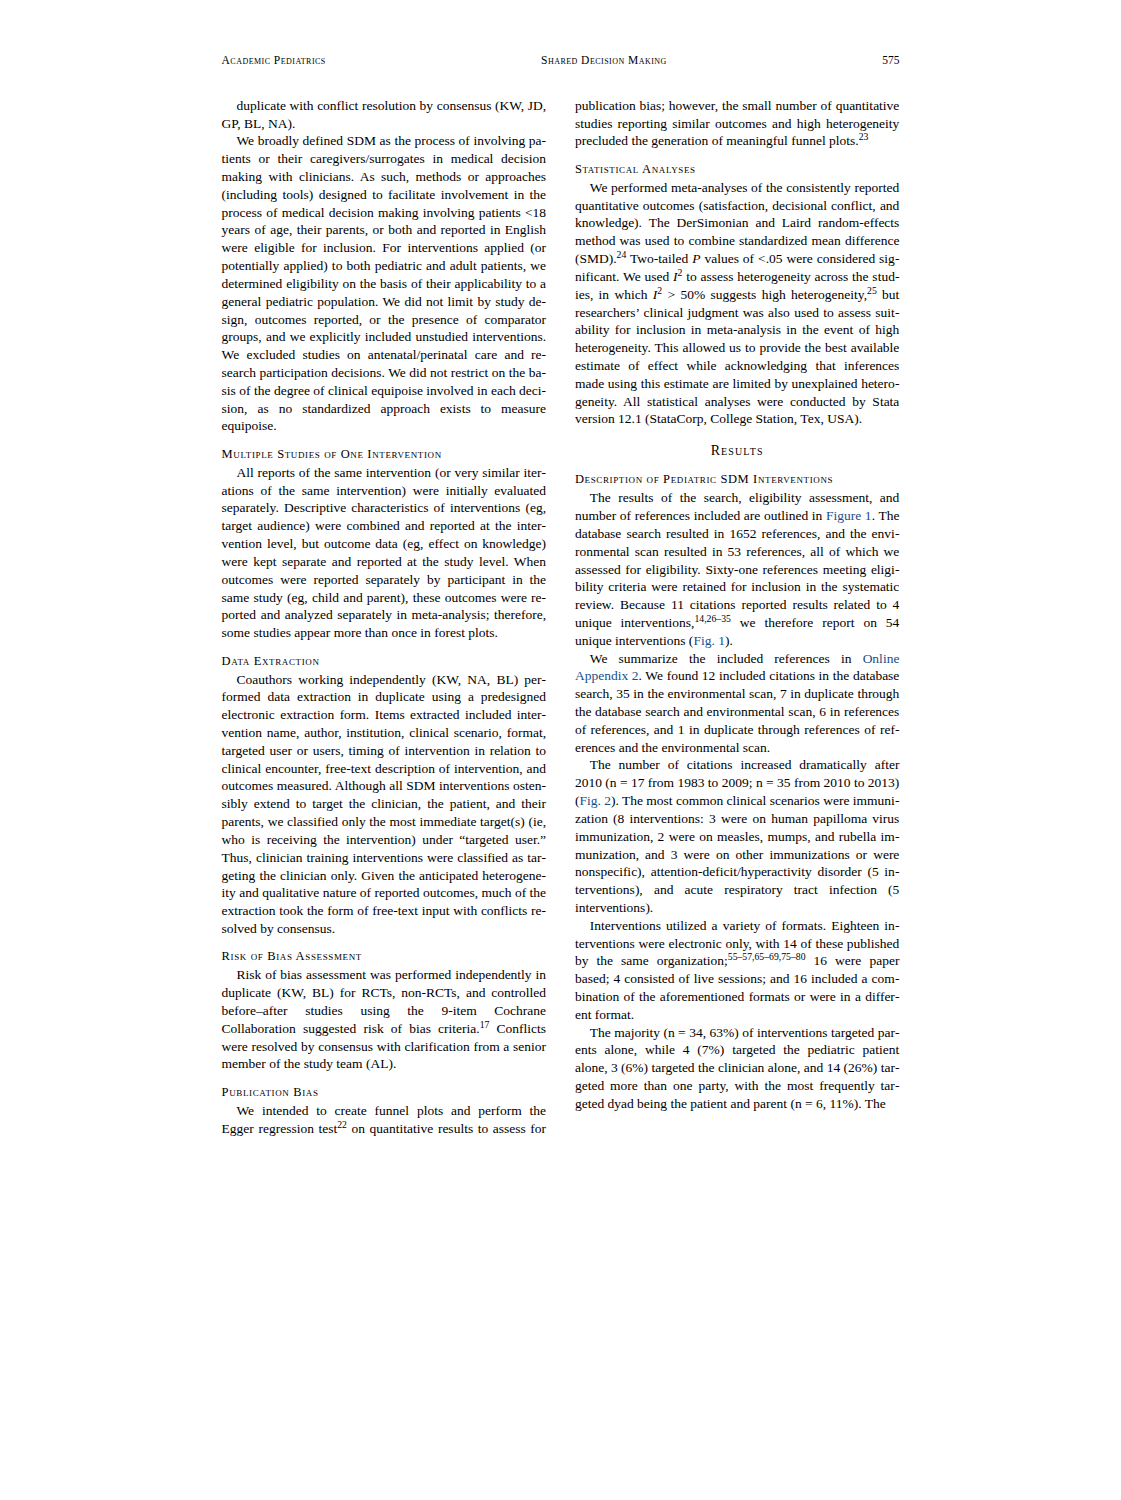Academic Pediatrics
Shared Decision Making
575
duplicate with conflict resolution by consensus (KW, JD, GP, BL, NA).
We broadly defined SDM as the process of involving patients or their caregivers/surrogates in medical decision making with clinicians. As such, methods or approaches (including tools) designed to facilitate involvement in the process of medical decision making involving patients <18 years of age, their parents, or both and reported in English were eligible for inclusion. For interventions applied (or potentially applied) to both pediatric and adult patients, we determined eligibility on the basis of their applicability to a general pediatric population. We did not limit by study design, outcomes reported, or the presence of comparator groups, and we explicitly included unstudied interventions. We excluded studies on antenatal/perinatal care and research participation decisions. We did not restrict on the basis of the degree of clinical equipoise involved in each decision, as no standardized approach exists to measure equipoise.
Multiple Studies of One Intervention
All reports of the same intervention (or very similar iterations of the same intervention) were initially evaluated separately. Descriptive characteristics of interventions (eg, target audience) were combined and reported at the intervention level, but outcome data (eg, effect on knowledge) were kept separate and reported at the study level. When outcomes were reported separately by participant in the same study (eg, child and parent), these outcomes were reported and analyzed separately in meta-analysis; therefore, some studies appear more than once in forest plots.
Data Extraction
Coauthors working independently (KW, NA, BL) performed data extraction in duplicate using a predesigned electronic extraction form. Items extracted included intervention name, author, institution, clinical scenario, format, targeted user or users, timing of intervention in relation to clinical encounter, free-text description of intervention, and outcomes measured. Although all SDM interventions ostensibly extend to target the clinician, the patient, and their parents, we classified only the most immediate target(s) (ie, who is receiving the intervention) under “targeted user.” Thus, clinician training interventions were classified as targeting the clinician only. Given the anticipated heterogeneity and qualitative nature of reported outcomes, much of the extraction took the form of free-text input with conflicts resolved by consensus.
Risk of Bias Assessment
Risk of bias assessment was performed independently in duplicate (KW, BL) for RCTs, non-RCTs, and controlled before–after studies using the 9-item Cochrane Collaboration suggested risk of bias criteria.17 Conflicts were resolved by consensus with clarification from a senior member of the study team (AL).
Publication Bias
We intended to create funnel plots and perform the Egger regression test22 on quantitative results to assess for publication bias; however, the small number of quantitative studies reporting similar outcomes and high heterogeneity precluded the generation of meaningful funnel plots.23
Statistical Analyses
We performed meta-analyses of the consistently reported quantitative outcomes (satisfaction, decisional conflict, and knowledge). The DerSimonian and Laird random-effects method was used to combine standardized mean difference (SMD).24 Two-tailed P values of <.05 were considered significant. We used I2 to assess heterogeneity across the studies, in which I2 > 50% suggests high heterogeneity,25 but researchers’ clinical judgment was also used to assess suitability for inclusion in meta-analysis in the event of high heterogeneity. This allowed us to provide the best available estimate of effect while acknowledging that inferences made using this estimate are limited by unexplained heterogeneity. All statistical analyses were conducted by Stata version 12.1 (StataCorp, College Station, Tex, USA).
Results
Description of Pediatric SDM Interventions
The results of the search, eligibility assessment, and number of references included are outlined in Figure 1. The database search resulted in 1652 references, and the environmental scan resulted in 53 references, all of which we assessed for eligibility. Sixty-one references meeting eligibility criteria were retained for inclusion in the systematic review. Because 11 citations reported results related to 4 unique interventions,14,26–35 we therefore report on 54 unique interventions (Fig. 1).
We summarize the included references in Online Appendix 2. We found 12 included citations in the database search, 35 in the environmental scan, 7 in duplicate through the database search and environmental scan, 6 in references of references, and 1 in duplicate through references of references and the environmental scan.
The number of citations increased dramatically after 2010 (n = 17 from 1983 to 2009; n = 35 from 2010 to 2013) (Fig. 2). The most common clinical scenarios were immunization (8 interventions: 3 were on human papilloma virus immunization, 2 were on measles, mumps, and rubella immunization, and 3 were on other immunizations or were nonspecific), attention-deficit/hyperactivity disorder (5 interventions), and acute respiratory tract infection (5 interventions).
Interventions utilized a variety of formats. Eighteen interventions were electronic only, with 14 of these published by the same organization;55–57,65–69,75–80 16 were paper based; 4 consisted of live sessions; and 16 included a combination of the aforementioned formats or were in a different format.
The majority (n = 34, 63%) of interventions targeted parents alone, while 4 (7%) targeted the pediatric patient alone, 3 (6%) targeted the clinician alone, and 14 (26%) targeted more than one party, with the most frequently targeted dyad being the patient and parent (n = 6, 11%). The